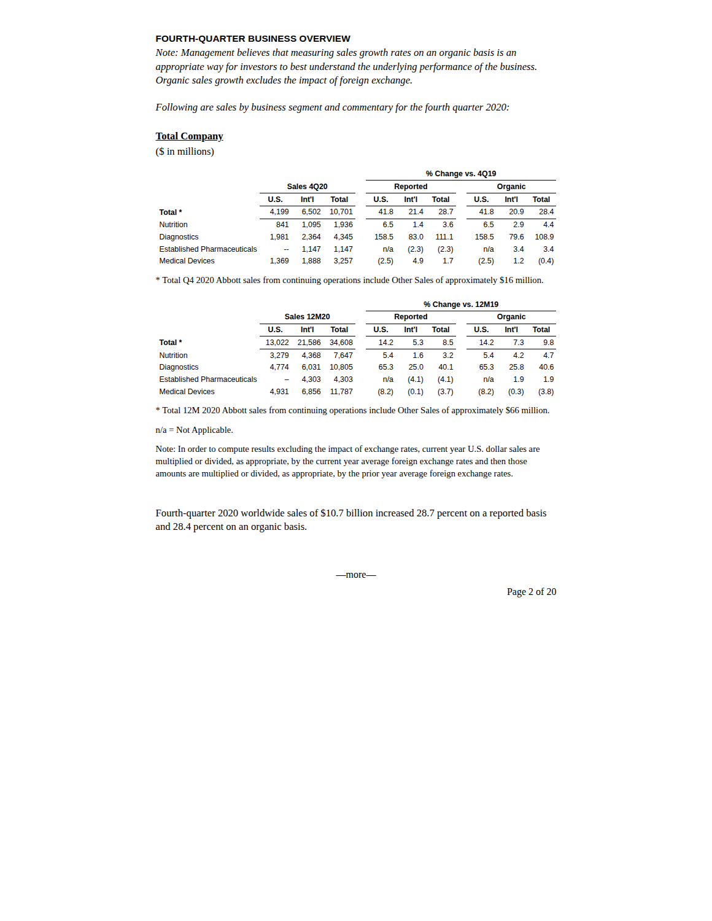FOURTH-QUARTER BUSINESS OVERVIEW
Note: Management believes that measuring sales growth rates on an organic basis is an appropriate way for investors to best understand the underlying performance of the business. Organic sales growth excludes the impact of foreign exchange.
Following are sales by business segment and commentary for the fourth quarter 2020:
Total Company
($ in millions)
| | | | % Change vs. 4Q19 |
| | Sales 4Q20 | | Reported | | Organic |
| | U.S. | Int'l | Total | | U.S. | Int'l | Total | | U.S. | Int'l | Total |
| Total * | 4,199 | 6,502 | 10,701 | | 41.8 | 21.4 | 28.7 | | 41.8 | 20.9 | 28.4 |
| Nutrition | 841 | 1,095 | 1,936 | | 6.5 | 1.4 | 3.6 | | 6.5 | 2.9 | 4.4 |
| Diagnostics | 1,981 | 2,364 | 4,345 | | 158.5 | 83.0 | 111.1 | | 158.5 | 79.6 | 108.9 |
| Established Pharmaceuticals | -- | 1,147 | 1,147 | | n/a | (2.3) | (2.3) | | n/a | 3.4 | 3.4 |
| Medical Devices | 1,369 | 1,888 | 3,257 | | (2.5) | 4.9 | 1.7 | | (2.5) | 1.2 | (0.4) |
* Total Q4 2020 Abbott sales from continuing operations include Other Sales of approximately $16 million.
| | | | % Change vs. 12M19 |
| | Sales 12M20 | | Reported | | Organic |
| | U.S. | Int'l | Total | | U.S. | Int'l | Total | | U.S. | Int'l | Total |
| Total * | 13,022 | 21,586 | 34,608 | | 14.2 | 5.3 | 8.5 | | 14.2 | 7.3 | 9.8 |
| Nutrition | 3,279 | 4,368 | 7,647 | | 5.4 | 1.6 | 3.2 | | 5.4 | 4.2 | 4.7 |
| Diagnostics | 4,774 | 6,031 | 10,805 | | 65.3 | 25.0 | 40.1 | | 65.3 | 25.8 | 40.6 |
| Established Pharmaceuticals | – | 4,303 | 4,303 | | n/a | (4.1) | (4.1) | | n/a | 1.9 | 1.9 |
| Medical Devices | 4,931 | 6,856 | 11,787 | | (8.2) | (0.1) | (3.7) | | (8.2) | (0.3) | (3.8) |
* Total 12M 2020 Abbott sales from continuing operations include Other Sales of approximately $66 million.
n/a = Not Applicable.
Note: In order to compute results excluding the impact of exchange rates, current year U.S. dollar sales are multiplied or divided, as appropriate, by the current year average foreign exchange rates and then those amounts are multiplied or divided, as appropriate, by the prior year average foreign exchange rates.
Fourth-quarter 2020 worldwide sales of $10.7 billion increased 28.7 percent on a reported basis and 28.4 percent on an organic basis.
—more—
Page 2 of 20